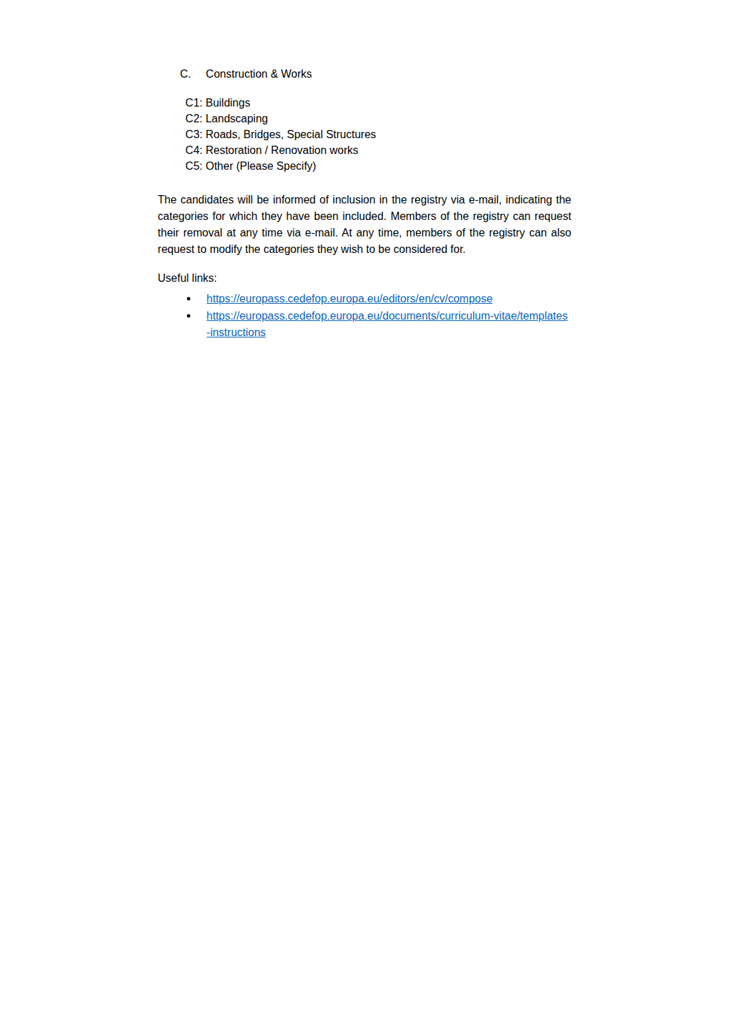Construction & Works
C1: Buildings
C2: Landscaping
C3: Roads, Bridges, Special Structures
C4: Restoration / Renovation works
C5: Other (Please Specify)
The candidates will be informed of inclusion in the registry via e-mail, indicating the categories for which they have been included. Members of the registry can request their removal at any time via e-mail. At any time, members of the registry can also request to modify the categories they wish to be considered for.
Useful links:
https://europass.cedefop.europa.eu/editors/en/cv/compose
https://europass.cedefop.europa.eu/documents/curriculum-vitae/templates-instructions